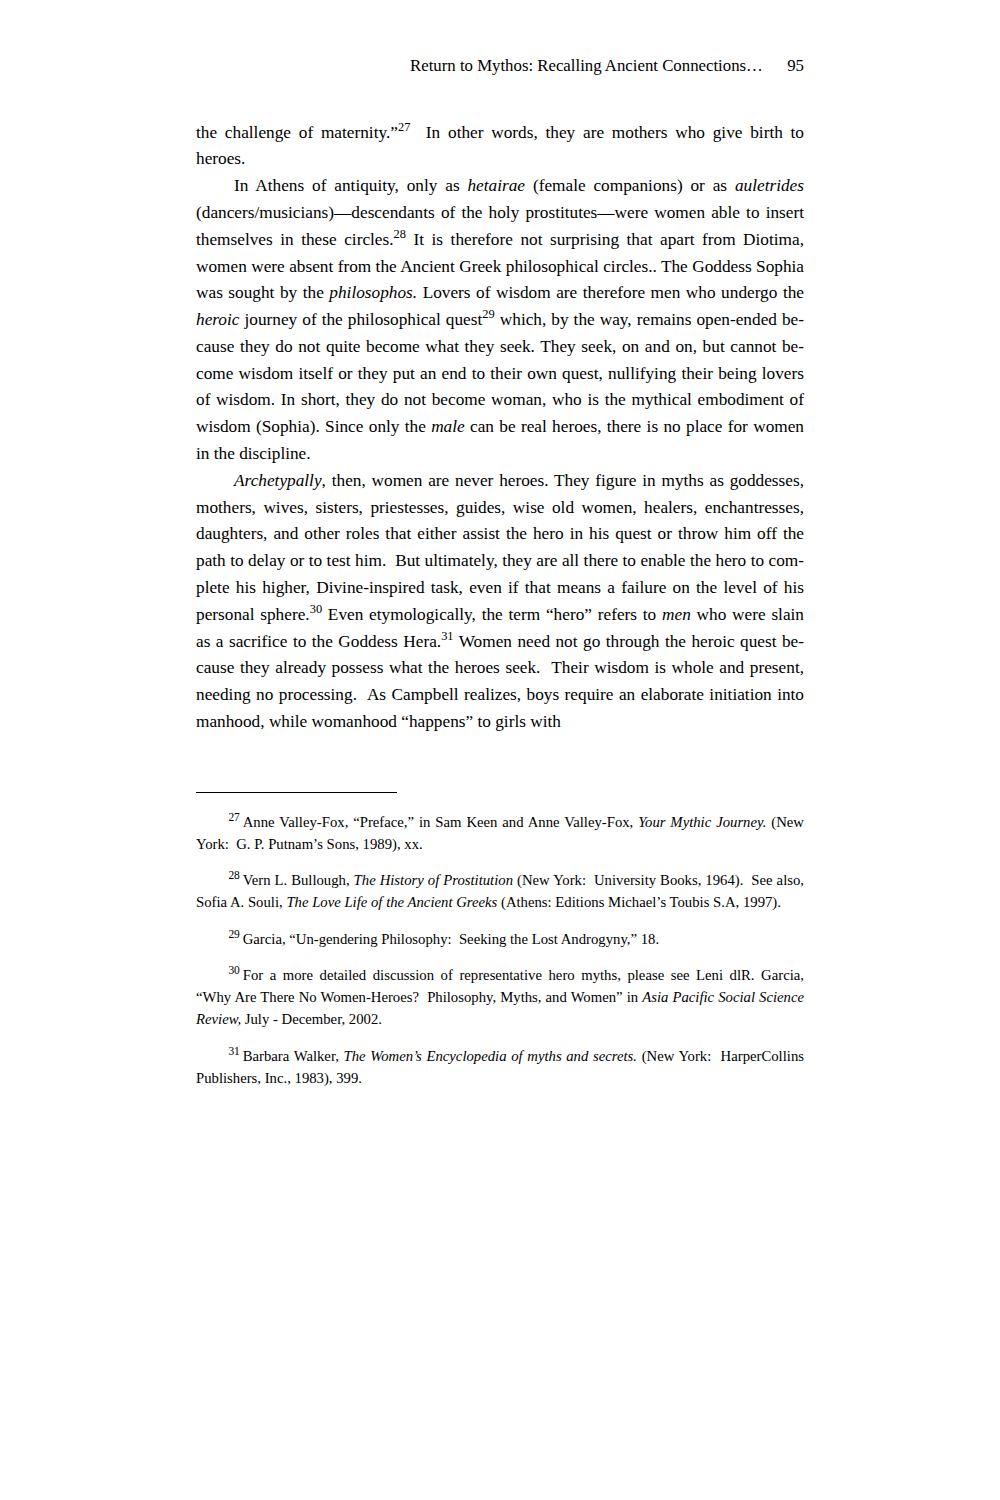Return to Mythos: Recalling Ancient Connections… 95
the challenge of maternity.”27 In other words, they are mothers who give birth to heroes.
In Athens of antiquity, only as hetairae (female companions) or as auletrides (dancers/musicians)—descendants of the holy prostitutes—were women able to insert themselves in these circles.28 It is therefore not surprising that apart from Diotima, women were absent from the Ancient Greek philosophical circles.. The Goddess Sophia was sought by the philosophos. Lovers of wisdom are therefore men who undergo the heroic journey of the philosophical quest29 which, by the way, remains open-ended because they do not quite become what they seek. They seek, on and on, but cannot become wisdom itself or they put an end to their own quest, nullifying their being lovers of wisdom. In short, they do not become woman, who is the mythical embodiment of wisdom (Sophia). Since only the male can be real heroes, there is no place for women in the discipline.
Archetypally, then, women are never heroes. They figure in myths as goddesses, mothers, wives, sisters, priestesses, guides, wise old women, healers, enchantresses, daughters, and other roles that either assist the hero in his quest or throw him off the path to delay or to test him. But ultimately, they are all there to enable the hero to complete his higher, Divine-inspired task, even if that means a failure on the level of his personal sphere.30 Even etymologically, the term “hero” refers to men who were slain as a sacrifice to the Goddess Hera.31 Women need not go through the heroic quest because they already possess what the heroes seek. Their wisdom is whole and present, needing no processing. As Campbell realizes, boys require an elaborate initiation into manhood, while womanhood “happens” to girls with
27 Anne Valley-Fox, “Preface,” in Sam Keen and Anne Valley-Fox, Your Mythic Journey. (New York: G. P. Putnam’s Sons, 1989), xx.
28 Vern L. Bullough, The History of Prostitution (New York: University Books, 1964). See also, Sofia A. Souli, The Love Life of the Ancient Greeks (Athens: Editions Michael’s Toubis S.A, 1997).
29 Garcia, “Un-gendering Philosophy: Seeking the Lost Androgyny,” 18.
30 For a more detailed discussion of representative hero myths, please see Leni dlR. Garcia, “Why Are There No Women-Heroes? Philosophy, Myths, and Women” in Asia Pacific Social Science Review, July - December, 2002.
31 Barbara Walker, The Women’s Encyclopedia of myths and secrets. (New York: HarperCollins Publishers, Inc., 1983), 399.